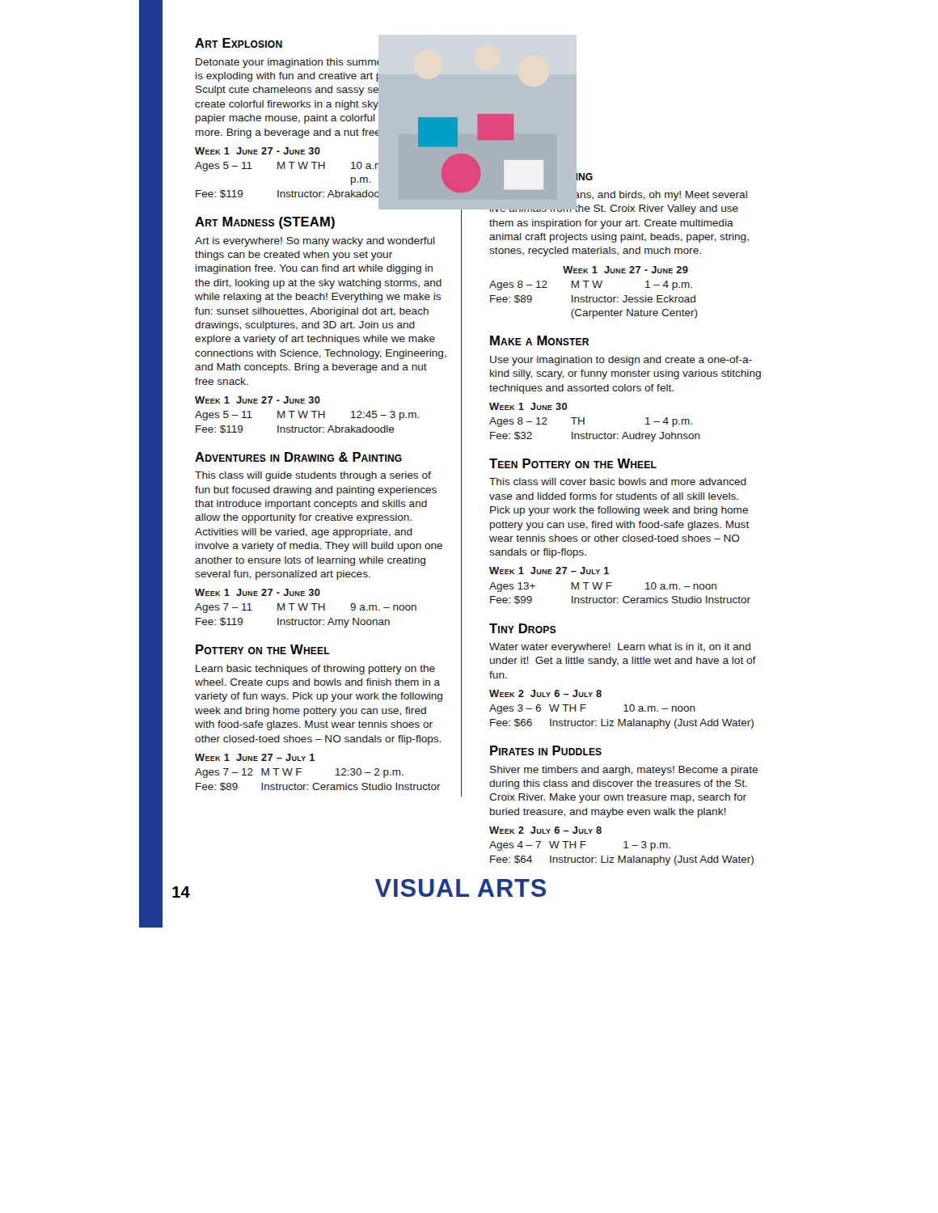Art Explosion
Detonate your imagination this summer. This camp is exploding with fun and creative art projects. Sculpt cute chameleons and sassy sea turtles, create colorful fireworks in a night sky, make a papier mache mouse, paint a colorful canvas and more. Bring a beverage and a nut free snack.
Week 1 June 27 - June 30
| Ages 5 – 11 | M T W TH | 10 a.m. – 12:15 p.m. |
| Fee: $119 | Instructor: Abrakadoodle |
Art Madness (STEAM)
Art is everywhere! So many wacky and wonderful things can be created when you set your imagination free. You can find art while digging in the dirt, looking up at the sky watching storms, and while relaxing at the beach! Everything we make is fun: sunset silhouettes, Aboriginal dot art, beach drawings, sculptures, and 3D art. Join us and explore a variety of art techniques while we make connections with Science, Technology, Engineering, and Math concepts. Bring a beverage and a nut free snack.
Week 1 June 27 - June 30
| Ages 5 – 11 | M T W TH | 12:45 – 3 p.m. |
| Fee: $119 | Instructor: Abrakadoodle |
Adventures in Drawing & Painting
This class will guide students through a series of fun but focused drawing and painting experiences that introduce important concepts and skills and allow the opportunity for creative expression. Activities will be varied, age appropriate, and involve a variety of media. They will build upon one another to ensure lots of learning while creating several fun, personalized art pieces.
Week 1 June 27 - June 30
| Ages 7 – 11 | M T W TH | 9 a.m. – noon |
| Fee: $119 | Instructor: Amy Noonan |
Pottery on the Wheel
Learn basic techniques of throwing pottery on the wheel. Create cups and bowls and finish them in a variety of fun ways. Pick up your work the following week and bring home pottery you can use, fired with food-safe glazes. Must wear tennis shoes or other closed-toed shoes – NO sandals or flip-flops.
Week 1 June 27 – July 1
| Ages 7 – 12 | M T W F | 12:30 – 2 p.m. |
| Fee: $89 | Instructor: Ceramics Studio Instructor |
Critter Crafting
Reptiles, amphibians, and birds, oh my! Meet several live animals from the St. Croix River Valley and use them as inspiration for your art. Create multimedia animal craft projects using paint, beads, paper, string, stones, recycled materials, and much more.
Week 1 June 27 - June 29
| Ages 8 – 12 | M T W | 1 – 4 p.m. |
| Fee: $89 | Instructor: Jessie Eckroad |
| | (Carpenter Nature Center) |
Make a Monster
Use your imagination to design and create a one-of-a-kind silly, scary, or funny monster using various stitching techniques and assorted colors of felt.
Week 1 June 30
| Ages 8 – 12 | TH | 1 – 4 p.m. |
| Fee: $32 | Instructor: Audrey Johnson |
Teen Pottery on the Wheel
This class will cover basic bowls and more advanced vase and lidded forms for students of all skill levels. Pick up your work the following week and bring home pottery you can use, fired with food-safe glazes. Must wear tennis shoes or other closed-toed shoes – NO sandals or flip-flops.
Week 1 June 27 – July 1
| Ages 13+ | M T W F | 10 a.m. – noon |
| Fee: $99 | Instructor: Ceramics Studio Instructor |
Tiny Drops
Water water everywhere! Learn what is in it, on it and under it! Get a little sandy, a little wet and have a lot of fun.
Week 2 July 6 – July 8
| Ages 3 – 6 | W TH F | 10 a.m. – noon |
| Fee: $66 | Instructor: Liz Malanaphy (Just Add Water) |
Pirates in Puddles
Shiver me timbers and aargh, mateys! Become a pirate during this class and discover the treasures of the St. Croix River. Make your own treasure map, search for buried treasure, and maybe even walk the plank!
Week 2 July 6 – July 8
| Ages 4 – 7 | W TH F | 1 – 3 p.m. |
| Fee: $64 | Instructor: Liz Malanaphy (Just Add Water) |
14
VISUAL ARTS